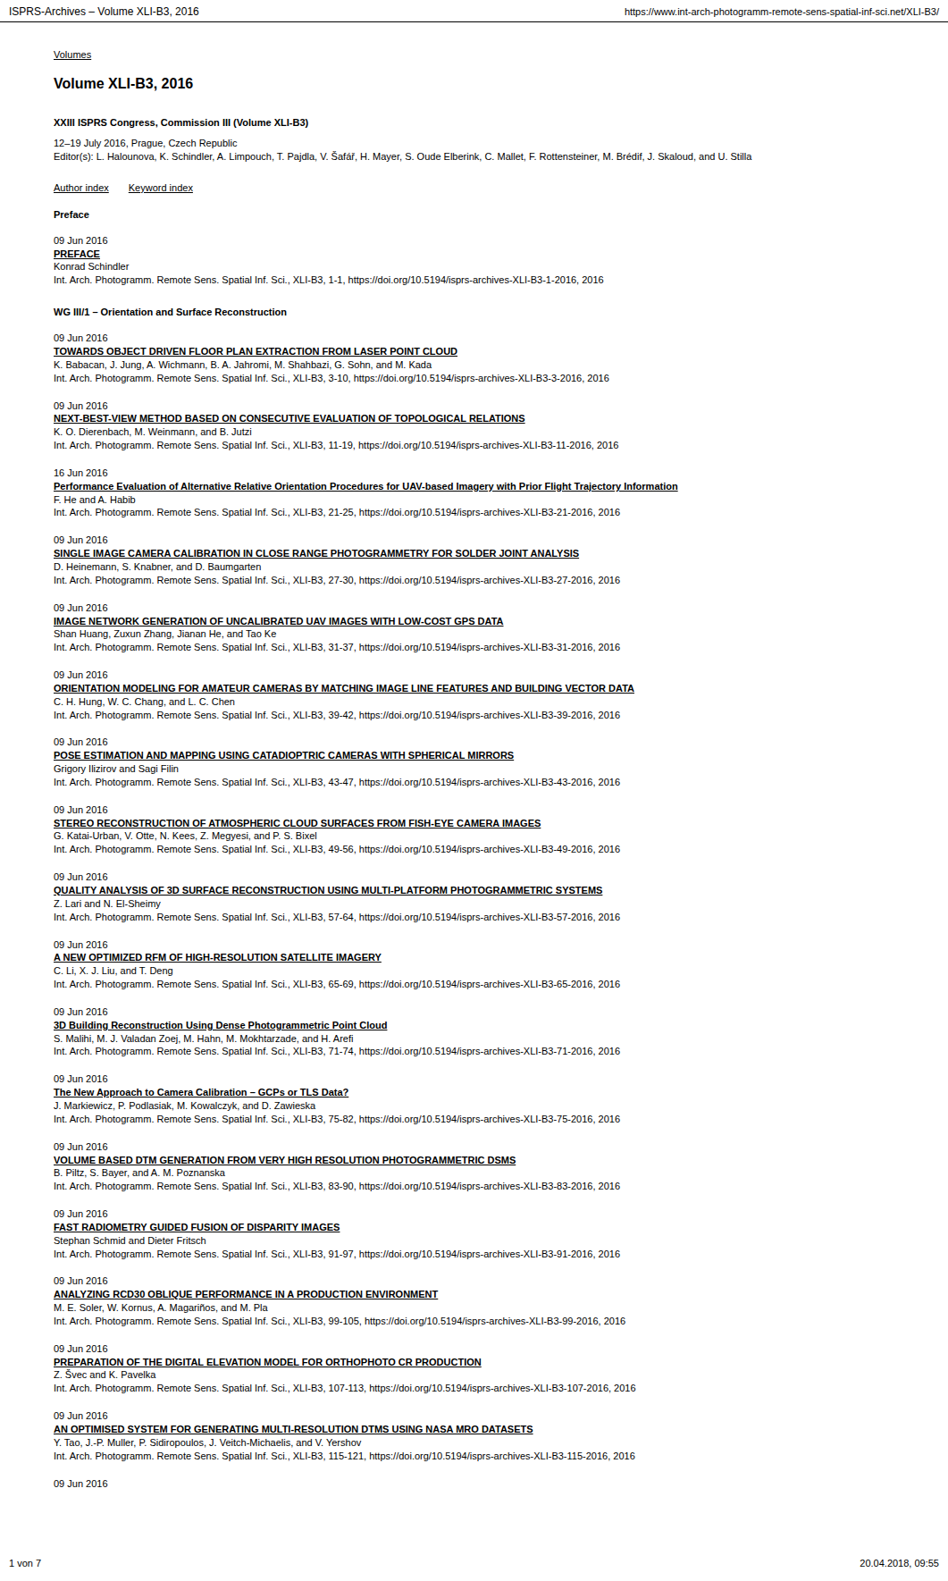ISPRS-Archives – Volume XLI-B3, 2016 https://www.int-arch-photogramm-remote-sens-spatial-inf-sci.net/XLI-B3/
Volumes
Volume XLI-B3, 2016
XXIII ISPRS Congress, Commission III (Volume XLI-B3)
12–19 July 2016, Prague, Czech Republic
Editor(s): L. Halounova, K. Schindler, A. Limpouch, T. Pajdla, V. Šafář, H. Mayer, S. Oude Elberink, C. Mallet, F. Rottensteiner, M. Brédif, J. Skaloud, and U. Stilla
Author index Keyword index
Preface
09 Jun 2016 PREFACE Konrad Schindler Int. Arch. Photogramm. Remote Sens. Spatial Inf. Sci., XLI-B3, 1-1, https://doi.org/10.5194/isprs-archives-XLI-B3-1-2016, 2016
WG III/1 – Orientation and Surface Reconstruction
09 Jun 2016 TOWARDS OBJECT DRIVEN FLOOR PLAN EXTRACTION FROM LASER POINT CLOUD K. Babacan, J. Jung, A. Wichmann, B. A. Jahromi, M. Shahbazi, G. Sohn, and M. Kada Int. Arch. Photogramm. Remote Sens. Spatial Inf. Sci., XLI-B3, 3-10, https://doi.org/10.5194/isprs-archives-XLI-B3-3-2016, 2016
09 Jun 2016 NEXT-BEST-VIEW METHOD BASED ON CONSECUTIVE EVALUATION OF TOPOLOGICAL RELATIONS K. O. Dierenbach, M. Weinmann, and B. Jutzi Int. Arch. Photogramm. Remote Sens. Spatial Inf. Sci., XLI-B3, 11-19, https://doi.org/10.5194/isprs-archives-XLI-B3-11-2016, 2016
16 Jun 2016 Performance Evaluation of Alternative Relative Orientation Procedures for UAV-based Imagery with Prior Flight Trajectory Information F. He and A. Habib Int. Arch. Photogramm. Remote Sens. Spatial Inf. Sci., XLI-B3, 21-25, https://doi.org/10.5194/isprs-archives-XLI-B3-21-2016, 2016
09 Jun 2016 SINGLE IMAGE CAMERA CALIBRATION IN CLOSE RANGE PHOTOGRAMMETRY FOR SOLDER JOINT ANALYSIS D. Heinemann, S. Knabner, and D. Baumgarten Int. Arch. Photogramm. Remote Sens. Spatial Inf. Sci., XLI-B3, 27-30, https://doi.org/10.5194/isprs-archives-XLI-B3-27-2016, 2016
09 Jun 2016 IMAGE NETWORK GENERATION OF UNCALIBRATED UAV IMAGES WITH LOW-COST GPS DATA Shan Huang, Zuxun Zhang, Jianan He, and Tao Ke Int. Arch. Photogramm. Remote Sens. Spatial Inf. Sci., XLI-B3, 31-37, https://doi.org/10.5194/isprs-archives-XLI-B3-31-2016, 2016
09 Jun 2016 ORIENTATION MODELING FOR AMATEUR CAMERAS BY MATCHING IMAGE LINE FEATURES AND BUILDING VECTOR DATA C. H. Hung, W. C. Chang, and L. C. Chen Int. Arch. Photogramm. Remote Sens. Spatial Inf. Sci., XLI-B3, 39-42, https://doi.org/10.5194/isprs-archives-XLI-B3-39-2016, 2016
09 Jun 2016 POSE ESTIMATION AND MAPPING USING CATADIOPTRIC CAMERAS WITH SPHERICAL MIRRORS Grigory Ilizirov and Sagi Filin Int. Arch. Photogramm. Remote Sens. Spatial Inf. Sci., XLI-B3, 43-47, https://doi.org/10.5194/isprs-archives-XLI-B3-43-2016, 2016
09 Jun 2016 STEREO RECONSTRUCTION OF ATMOSPHERIC CLOUD SURFACES FROM FISH-EYE CAMERA IMAGES G. Katai-Urban, V. Otte, N. Kees, Z. Megyesi, and P. S. Bixel Int. Arch. Photogramm. Remote Sens. Spatial Inf. Sci., XLI-B3, 49-56, https://doi.org/10.5194/isprs-archives-XLI-B3-49-2016, 2016
09 Jun 2016 QUALITY ANALYSIS OF 3D SURFACE RECONSTRUCTION USING MULTI-PLATFORM PHOTOGRAMMETRIC SYSTEMS Z. Lari and N. El-Sheimy Int. Arch. Photogramm. Remote Sens. Spatial Inf. Sci., XLI-B3, 57-64, https://doi.org/10.5194/isprs-archives-XLI-B3-57-2016, 2016
09 Jun 2016 A NEW OPTIMIZED RFM OF HIGH-RESOLUTION SATELLITE IMAGERY C. Li, X. J. Liu, and T. Deng Int. Arch. Photogramm. Remote Sens. Spatial Inf. Sci., XLI-B3, 65-69, https://doi.org/10.5194/isprs-archives-XLI-B3-65-2016, 2016
09 Jun 2016 3D Building Reconstruction Using Dense Photogrammetric Point Cloud S. Malihi, M. J. Valadan Zoej, M. Hahn, M. Mokhtarzade, and H. Arefi Int. Arch. Photogramm. Remote Sens. Spatial Inf. Sci., XLI-B3, 71-74, https://doi.org/10.5194/isprs-archives-XLI-B3-71-2016, 2016
09 Jun 2016 The New Approach to Camera Calibration – GCPs or TLS Data? J. Markiewicz, P. Podlasiak, M. Kowalczyk, and D. Zawieska Int. Arch. Photogramm. Remote Sens. Spatial Inf. Sci., XLI-B3, 75-82, https://doi.org/10.5194/isprs-archives-XLI-B3-75-2016, 2016
09 Jun 2016 VOLUME BASED DTM GENERATION FROM VERY HIGH RESOLUTION PHOTOGRAMMETRIC DSMS B. Piltz, S. Bayer, and A. M. Poznanska Int. Arch. Photogramm. Remote Sens. Spatial Inf. Sci., XLI-B3, 83-90, https://doi.org/10.5194/isprs-archives-XLI-B3-83-2016, 2016
09 Jun 2016 FAST RADIOMETRY GUIDED FUSION OF DISPARITY IMAGES Stephan Schmid and Dieter Fritsch Int. Arch. Photogramm. Remote Sens. Spatial Inf. Sci., XLI-B3, 91-97, https://doi.org/10.5194/isprs-archives-XLI-B3-91-2016, 2016
09 Jun 2016 ANALYZING RCD30 OBLIQUE PERFORMANCE IN A PRODUCTION ENVIRONMENT M. E. Soler, W. Kornus, A. Magariños, and M. Pla Int. Arch. Photogramm. Remote Sens. Spatial Inf. Sci., XLI-B3, 99-105, https://doi.org/10.5194/isprs-archives-XLI-B3-99-2016, 2016
09 Jun 2016 PREPARATION OF THE DIGITAL ELEVATION MODEL FOR ORTHOPHOTO CR PRODUCTION Z. Švec and K. Pavelka Int. Arch. Photogramm. Remote Sens. Spatial Inf. Sci., XLI-B3, 107-113, https://doi.org/10.5194/isprs-archives-XLI-B3-107-2016, 2016
09 Jun 2016 AN OPTIMISED SYSTEM FOR GENERATING MULTI-RESOLUTION DTMS USING NASA MRO DATASETS Y. Tao, J.-P. Muller, P. Sidiropoulos, J. Veitch-Michaelis, and V. Yershov Int. Arch. Photogramm. Remote Sens. Spatial Inf. Sci., XLI-B3, 115-121, https://doi.org/10.5194/isprs-archives-XLI-B3-115-2016, 2016
09 Jun 2016
1 von 7 20.04.2018, 09:55